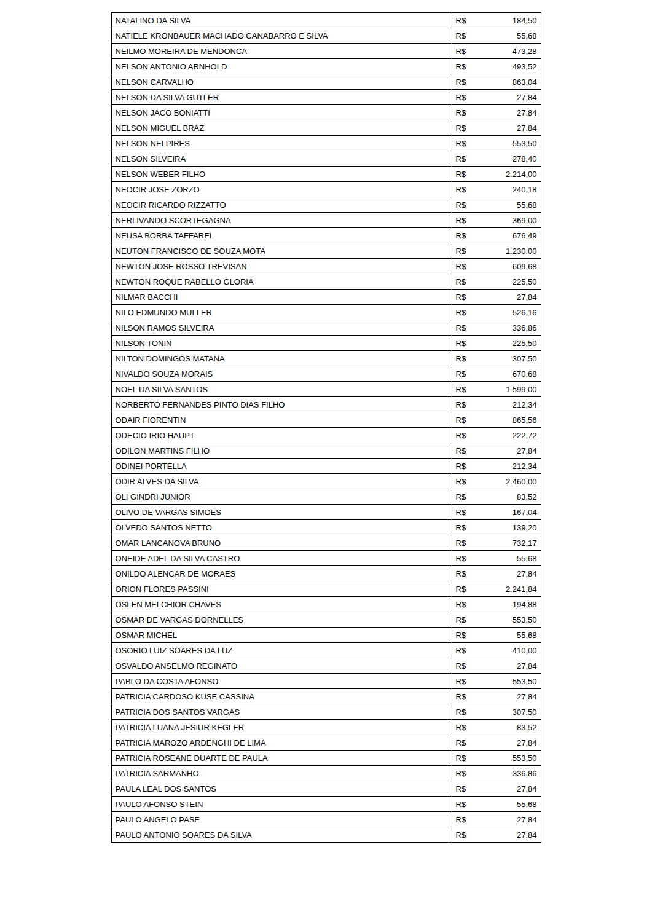| NATALINO DA SILVA | R$ | 184,50 |
| NATIELE KRONBAUER MACHADO CANABARRO E SILVA | R$ | 55,68 |
| NEILMO MOREIRA DE MENDONCA | R$ | 473,28 |
| NELSON ANTONIO ARNHOLD | R$ | 493,52 |
| NELSON CARVALHO | R$ | 863,04 |
| NELSON DA SILVA GUTLER | R$ | 27,84 |
| NELSON JACO BONIATTI | R$ | 27,84 |
| NELSON MIGUEL BRAZ | R$ | 27,84 |
| NELSON NEI PIRES | R$ | 553,50 |
| NELSON SILVEIRA | R$ | 278,40 |
| NELSON WEBER FILHO | R$ | 2.214,00 |
| NEOCIR JOSE ZORZO | R$ | 240,18 |
| NEOCIR RICARDO RIZZATTO | R$ | 55,68 |
| NERI IVANDO SCORTEGAGNA | R$ | 369,00 |
| NEUSA BORBA TAFFAREL | R$ | 676,49 |
| NEUTON FRANCISCO DE SOUZA MOTA | R$ | 1.230,00 |
| NEWTON JOSE ROSSO TREVISAN | R$ | 609,68 |
| NEWTON ROQUE RABELLO GLORIA | R$ | 225,50 |
| NILMAR BACCHI | R$ | 27,84 |
| NILO EDMUNDO MULLER | R$ | 526,16 |
| NILSON RAMOS SILVEIRA | R$ | 336,86 |
| NILSON TONIN | R$ | 225,50 |
| NILTON DOMINGOS MATANA | R$ | 307,50 |
| NIVALDO SOUZA MORAIS | R$ | 670,68 |
| NOEL DA SILVA SANTOS | R$ | 1.599,00 |
| NORBERTO FERNANDES PINTO DIAS FILHO | R$ | 212,34 |
| ODAIR FIORENTIN | R$ | 865,56 |
| ODECIO IRIO HAUPT | R$ | 222,72 |
| ODILON MARTINS FILHO | R$ | 27,84 |
| ODINEI PORTELLA | R$ | 212,34 |
| ODIR ALVES DA SILVA | R$ | 2.460,00 |
| OLI GINDRI JUNIOR | R$ | 83,52 |
| OLIVO DE VARGAS SIMOES | R$ | 167,04 |
| OLVEDO SANTOS NETTO | R$ | 139,20 |
| OMAR LANCANOVA BRUNO | R$ | 732,17 |
| ONEIDE ADEL DA SILVA CASTRO | R$ | 55,68 |
| ONILDO ALENCAR DE MORAES | R$ | 27,84 |
| ORION FLORES PASSINI | R$ | 2.241,84 |
| OSLEN MELCHIOR CHAVES | R$ | 194,88 |
| OSMAR DE VARGAS DORNELLES | R$ | 553,50 |
| OSMAR MICHEL | R$ | 55,68 |
| OSORIO LUIZ SOARES DA LUZ | R$ | 410,00 |
| OSVALDO ANSELMO REGINATO | R$ | 27,84 |
| PABLO DA COSTA AFONSO | R$ | 553,50 |
| PATRICIA CARDOSO KUSE CASSINA | R$ | 27,84 |
| PATRICIA DOS SANTOS VARGAS | R$ | 307,50 |
| PATRICIA LUANA JESIUR KEGLER | R$ | 83,52 |
| PATRICIA MAROZO ARDENGHI DE LIMA | R$ | 27,84 |
| PATRICIA ROSEANE DUARTE DE PAULA | R$ | 553,50 |
| PATRICIA SARMANHO | R$ | 336,86 |
| PAULA LEAL DOS SANTOS | R$ | 27,84 |
| PAULO AFONSO STEIN | R$ | 55,68 |
| PAULO ANGELO PASE | R$ | 27,84 |
| PAULO ANTONIO SOARES DA SILVA | R$ | 27,84 |